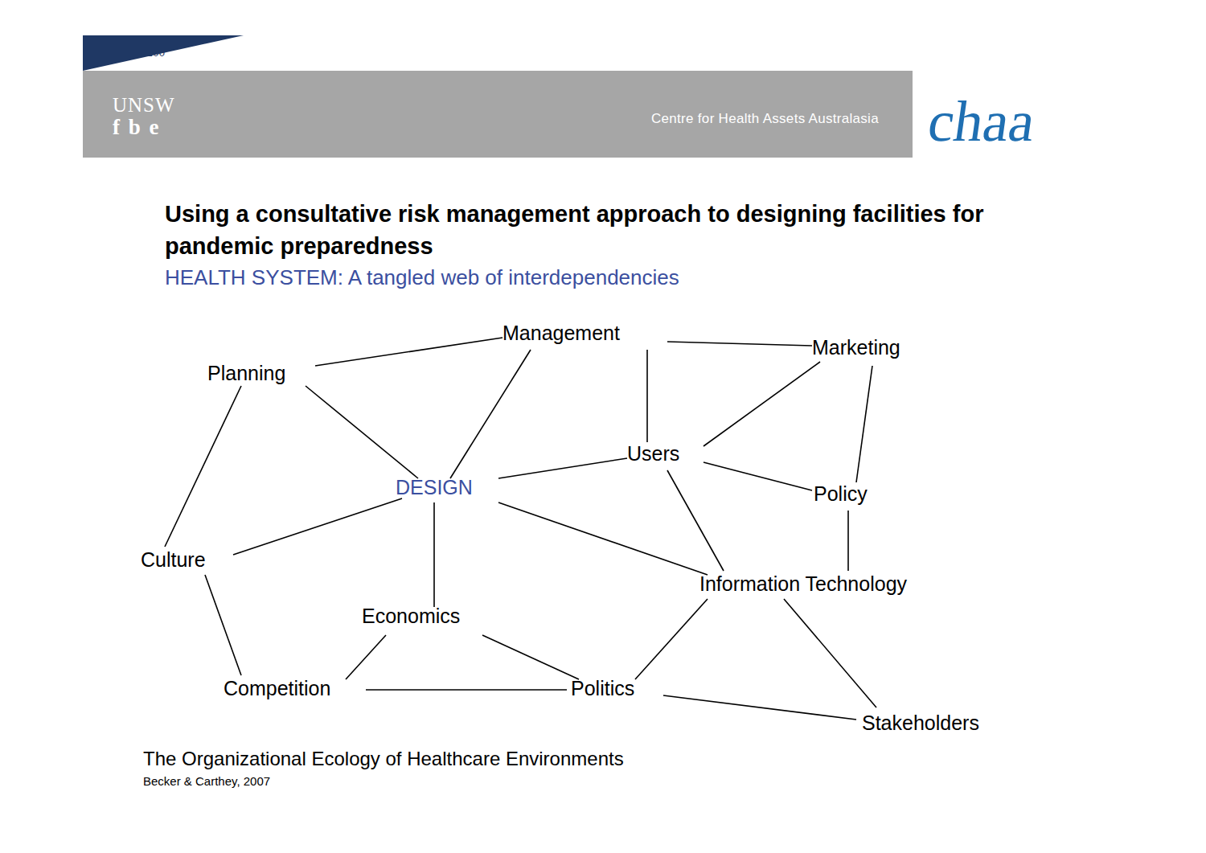0101010111101001000
0101101011100
UNSW f b e
Centre for Health Assets Australasia
chaa
Using a consultative risk management approach to designing facilities for pandemic preparedness
HEALTH SYSTEM: A tangled web of interdependencies
Management
Marketing
Planning
Users
DESIGN
Policy
Culture
Information Technology
Economics
Competition
Politics
Stakeholders
The Organizational Ecology of Healthcare Environments
Becker & Carthey, 2007